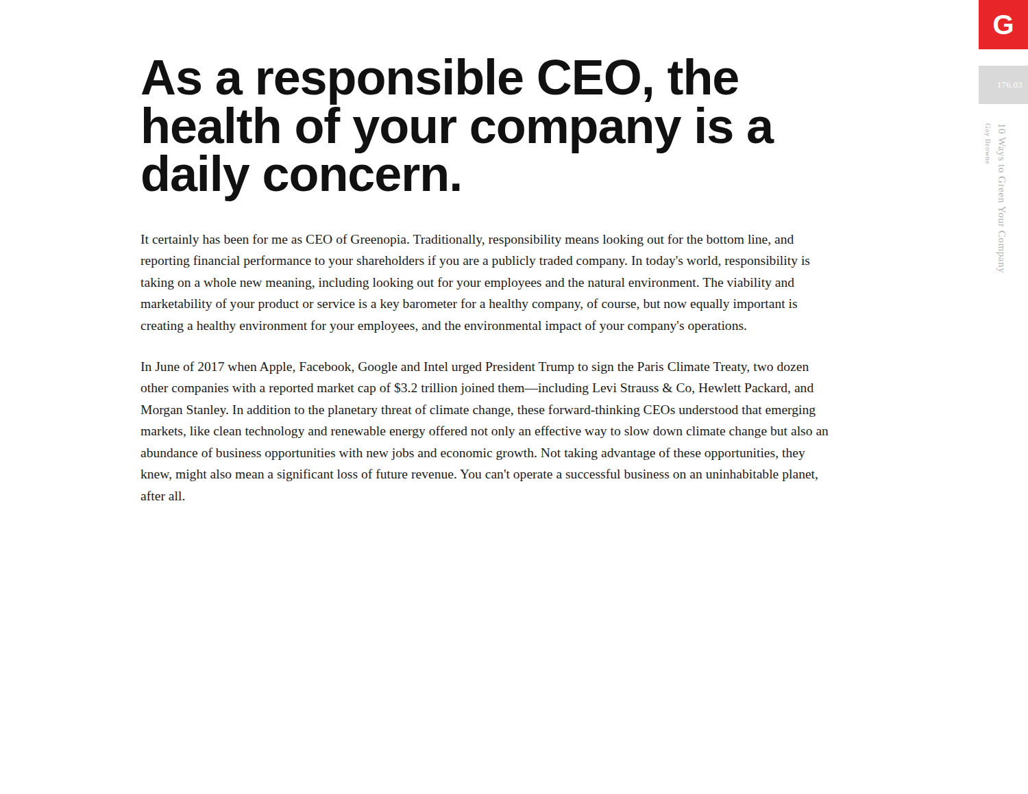G
176.03
10 Ways to Green Your Company
Gay Browne
As a responsible CEO, the health of your company is a daily concern.
It certainly has been for me as CEO of Greenopia. Traditionally, responsibility means looking out for the bottom line, and reporting financial performance to your shareholders if you are a publicly traded company. In today's world, responsibility is taking on a whole new meaning, including looking out for your employees and the natural environment. The viability and marketability of your product or service is a key barometer for a healthy company, of course, but now equally important is creating a healthy environment for your employees, and the environmental impact of your company's operations.
In June of 2017 when Apple, Facebook, Google and Intel urged President Trump to sign the Paris Climate Treaty, two dozen other companies with a reported market cap of $3.2 trillion joined them—including Levi Strauss & Co, Hewlett Packard, and Morgan Stanley. In addition to the planetary threat of climate change, these forward-thinking CEOs understood that emerging markets, like clean technology and renewable energy offered not only an effective way to slow down climate change but also an abundance of business opportunities with new jobs and economic growth. Not taking advantage of these opportunities, they knew, might also mean a significant loss of future revenue. You can't operate a successful business on an uninhabitable planet, after all.